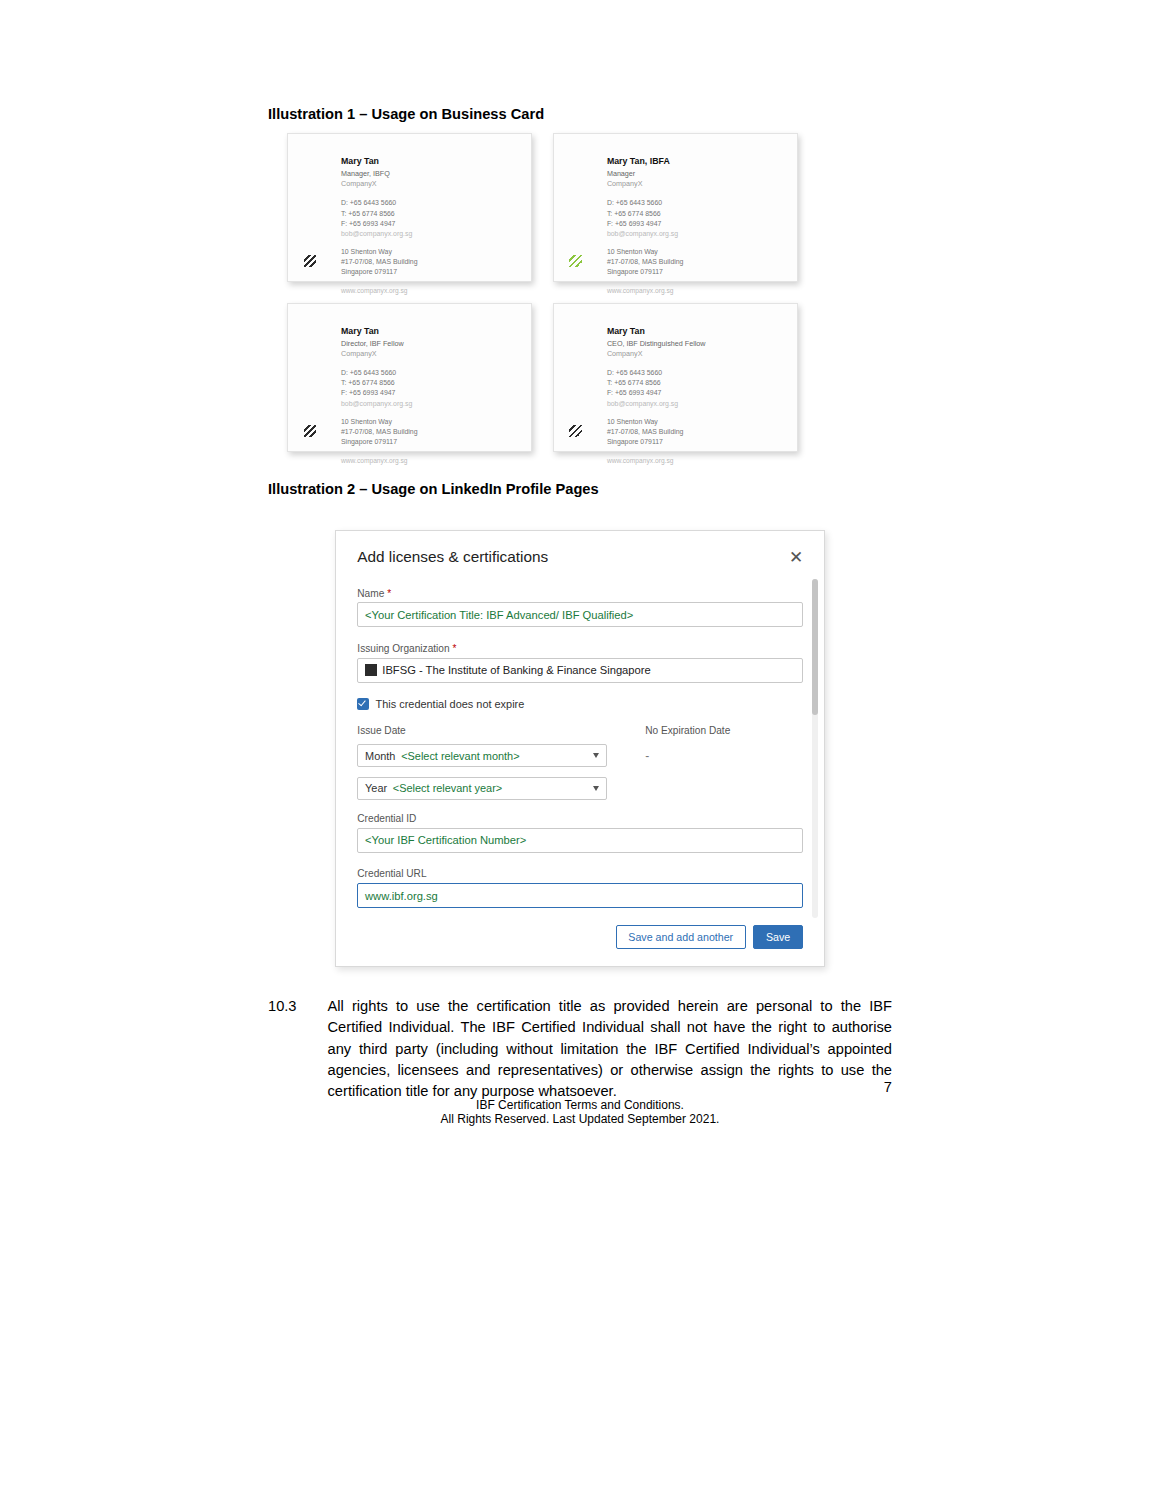Illustration 1 – Usage on Business Card
Mary Tan
Manager, IBFQ
CompanyX
D: +65 6443 5660
T: +65 6774 8566
F: +65 6993 4947
bob@companyx.org.sg
10 Shenton Way
#17-07/08, MAS Building
Singapore 079117
www.companyx.org.sg
Mary Tan, IBFA
Manager
CompanyX
D: +65 6443 5660
T: +65 6774 8566
F: +65 6993 4947
bob@companyx.org.sg
10 Shenton Way
#17-07/08, MAS Building
Singapore 079117
www.companyx.org.sg
Mary Tan
Director, IBF Fellow
CompanyX
D: +65 6443 5660
T: +65 6774 8566
F: +65 6993 4947
bob@companyx.org.sg
10 Shenton Way
#17-07/08, MAS Building
Singapore 079117
www.companyx.org.sg
Mary Tan
CEO, IBF Distinguished Fellow
CompanyX
D: +65 6443 5660
T: +65 6774 8566
F: +65 6993 4947
bob@companyx.org.sg
10 Shenton Way
#17-07/08, MAS Building
Singapore 079117
www.companyx.org.sg
Illustration 2 – Usage on LinkedIn Profile Pages
Add licenses & certifications
✕
Name *
<Your Certification Title: IBF Advanced/ IBF Qualified>
Issuing Organization *
IBFSG - The Institute of Banking & Finance Singapore
This credential does not expire
Issue Date
No Expiration Date
Month <Select relevant month>
Year <Select relevant year>
-
Credential ID
<Your IBF Certification Number>
Credential URL
www.ibf.org.sg
Save and add another Save
10.3
All rights to use the certification title as provided herein are personal to the IBF Certified Individual. The IBF Certified Individual shall not have the right to authorise any third party (including without limitation the IBF Certified Individual’s appointed agencies, licensees and representatives) or otherwise assign the rights to use the certification title for any purpose whatsoever.
7
IBF Certification Terms and Conditions.
All Rights Reserved. Last Updated September 2021.